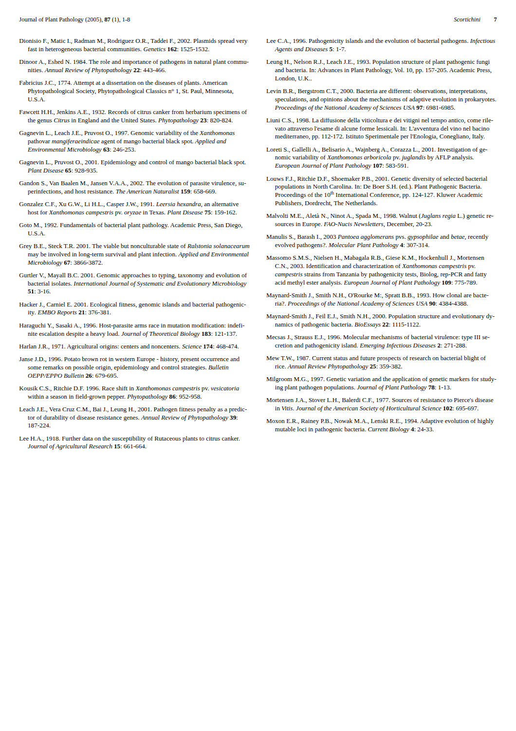Journal of Plant Pathology (2005), 87 (1), 1-8
Scortichini 7
Dionisio F., Matic I., Radman M., Rodriguez O.R., Taddei F., 2002. Plasmids spread very fast in heterogeneous bacterial communities. Genetics 162: 1525-1532.
Dinoor A., Eshed N. 1984. The role and importance of pathogens in natural plant communities. Annual Review of Phytopathology 22: 443-466.
Fabricius J.C., 1774. Attempt at a dissertation on the diseases of plants. American Phytopathological Society, Phytopathological Classics n° 1, St. Paul, Minnesota, U.S.A.
Fawcett H.H., Jenkins A.E., 1932. Records of citrus canker from herbarium specimens of the genus Citrus in England and the United States. Phytopathology 23: 820-824.
Gagnevin L., Leach J.E., Pruvost O., 1997. Genomic variability of the Xanthomonas pathovar mangiferaeindicae agent of mango bacterial black spot. Applied and Environmental Microbiology 63: 246-253.
Gagnevin L., Pruvost O., 2001. Epidemiology and control of mango bacterial black spot. Plant Disease 65: 928-935.
Gandon S., Van Baalen M., Jansen V.A.A., 2002. The evolution of parasite virulence, superinfections, and host resistance. The American Naturalist 159: 658-669.
Gonzalez C.F., Xu G.W., Li H.L., Casper J.W., 1991. Leersia hexandra, an alternative host for Xanthomonas campestris pv. oryzae in Texas. Plant Disease 75: 159-162.
Goto M., 1992. Fundamentals of bacterial plant pathology. Academic Press, San Diego, U.S.A.
Grey B.E., Steck T.R. 2001. The viable but nonculturable state of Ralstonia solanacearum may be involved in long-term survival and plant infection. Applied and Environmental Microbiology 67: 3866-3872.
Gurtler V., Mayall B.C. 2001. Genomic approaches to typing, taxonomy and evolution of bacterial isolates. International Journal of Systematic and Evolutionary Microbiology 51: 3-16.
Hacker J., Carniel E. 2001. Ecological fitness, genomic islands and bacterial pathogenicity. EMBO Reports 21: 376-381.
Haraguchi Y., Sasaki A., 1996. Host-parasite arms race in mutation modification: indefinite escalation despite a heavy load. Journal of Theoretical Biology 183: 121-137.
Harlan J.R., 1971. Agricultural origins: centers and noncenters. Science 174: 468-474.
Janse J.D., 1996. Potato brown rot in western Europe - history, present occurrence and some remarks on possible origin, epidemiology and control strategies. Bulletin OEPP/EPPO Bulletin 26: 679-695.
Kousik C.S., Ritchie D.F. 1996. Race shift in Xanthomonas campestris pv. vesicatoria within a season in field-grown pepper. Phytopathology 86: 952-958.
Leach J.E., Vera Cruz C.M., Bai J., Leung H., 2001. Pathogen fitness penalty as a predictor of durability of disease resistance genes. Annual Review of Phytopathology 39: 187-224.
Lee H.A., 1918. Further data on the susceptibility of Rutaceous plants to citrus canker. Journal of Agricultural Research 15: 661-664.
Lee C.A., 1996. Pathogenicity islands and the evolution of bacterial pathogens. Infectious Agents and Diseases 5: 1-7.
Leung H., Nelson R.J., Leach J.E., 1993. Population structure of plant pathogenic fungi and bacteria. In: Advances in Plant Pathology, Vol. 10, pp. 157-205. Academic Press, London, U.K..
Levin B.R., Bergstrom C.T., 2000. Bacteria are different: observations, interpretations, speculations, and opinions about the mechanisms of adaptive evolution in prokaryotes. Proceedings of the National Academy of Sciences USA 97: 6981-6985.
Liuni C.S., 1998. La diffusione della viticoltura e dei vitigni nel tempo antico, come rilevato attraverso l'esame di alcune forme lessicali. In: L'avventura del vino nel bacino mediterraneo, pp. 112-172. Istituto Sperimentale per l'Enologia, Conegliano, Italy.
Loreti S., Gallelli A., Belisario A., Wajnberg A., Corazza L., 2001. Investigation of genomic variability of Xanthomonas arboricola pv. juglandis by AFLP analysis. European Journal of Plant Pathology 107: 583-591.
Louws F.J., Ritchie D.F., Shoemaker P.B., 2001. Genetic diversity of selected bacterial populations in North Carolina. In: De Boer S.H. (ed.). Plant Pathogenic Bacteria. Proceedings of the 10th International Conference, pp. 124-127. Kluwer Academic Publishers, Dordrecht, The Netherlands.
Malvolti M.E., Aletà N., Ninot A., Spada M., 1998. Walnut (Juglans regia L.) genetic resources in Europe. FAO-Nucis Newsletters, December, 20-23.
Manulis S., Barash I., 2003 Pantoea agglomerans pvs. gypsophilae and betae, recently evolved pathogens?. Molecular Plant Pathology 4: 307-314.
Massomo S.M.S., Nielsen H., Mabagala R.B., Giese K.M., Hockenhull J., Mortensen C.N., 2003. Identification and characterization of Xanthomonas campestris pv. campestris strains from Tanzania by pathogenicity tests, Biolog, rep-PCR and fatty acid methyl ester analysis. European Journal of Plant Pathology 109: 775-789.
Maynard-Smith J., Smith N.H., O'Rourke M:, Spratt B.B., 1993. How clonal are bacteria?. Proceedings of the National Academy of Sciences USA 90: 4384-4388.
Maynard-Smith J., Feil E.J., Smith N.H., 2000. Population structure and evolutionary dynamics of pathogenic bacteria. BioEssays 22: 1115-1122.
Mecsas J., Strauss E.J., 1996. Molecular mechanisms of bacterial virulence: type III secretion and pathogenicity island. Emerging Infectious Diseases 2: 271-288.
Mew T.W., 1987. Current status and future prospects of research on bacterial blight of rice. Annual Review Phytopathology 25: 359-382.
Milgroom M.G., 1997. Genetic variation and the application of genetic markers for studying plant pathogen populations. Journal of Plant Pathology 78: 1-13.
Mortensen J.A., Stover L.H., Balerdi C.F., 1977. Sources of resistance to Pierce's disease in Vitis. Journal of the American Society of Horticultural Science 102: 695-697.
Moxon E.R., Rainey P.B., Nowak M.A., Lenski R.E., 1994. Adaptive evolution of highly mutable loci in pathogenic bacteria. Current Biology 4: 24-33.